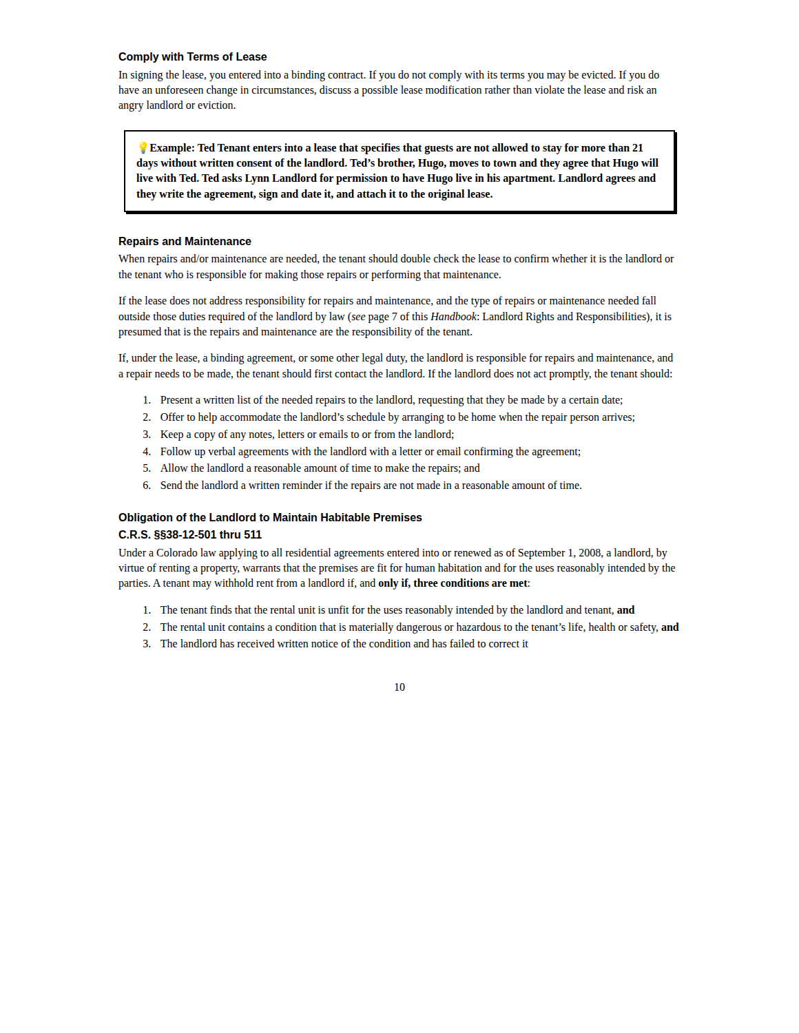Comply with Terms of Lease
In signing the lease, you entered into a binding contract. If you do not comply with its terms you may be evicted. If you do have an unforeseen change in circumstances, discuss a possible lease modification rather than violate the lease and risk an angry landlord or eviction.
💡Example: Ted Tenant enters into a lease that specifies that guests are not allowed to stay for more than 21 days without written consent of the landlord. Ted’s brother, Hugo, moves to town and they agree that Hugo will live with Ted. Ted asks Lynn Landlord for permission to have Hugo live in his apartment. Landlord agrees and they write the agreement, sign and date it, and attach it to the original lease.
Repairs and Maintenance
When repairs and/or maintenance are needed, the tenant should double check the lease to confirm whether it is the landlord or the tenant who is responsible for making those repairs or performing that maintenance.
If the lease does not address responsibility for repairs and maintenance, and the type of repairs or maintenance needed fall outside those duties required of the landlord by law (see page 7 of this Handbook: Landlord Rights and Responsibilities), it is presumed that is the repairs and maintenance are the responsibility of the tenant.
If, under the lease, a binding agreement, or some other legal duty, the landlord is responsible for repairs and maintenance, and a repair needs to be made, the tenant should first contact the landlord. If the landlord does not act promptly, the tenant should:
Present a written list of the needed repairs to the landlord, requesting that they be made by a certain date;
Offer to help accommodate the landlord’s schedule by arranging to be home when the repair person arrives;
Keep a copy of any notes, letters or emails to or from the landlord;
Follow up verbal agreements with the landlord with a letter or email confirming the agreement;
Allow the landlord a reasonable amount of time to make the repairs; and
Send the landlord a written reminder if the repairs are not made in a reasonable amount of time.
Obligation of the Landlord to Maintain Habitable Premises
C.R.S. §§38-12-501 thru 511
Under a Colorado law applying to all residential agreements entered into or renewed as of September 1, 2008, a landlord, by virtue of renting a property, warrants that the premises are fit for human habitation and for the uses reasonably intended by the parties. A tenant may withhold rent from a landlord if, and only if, three conditions are met:
The tenant finds that the rental unit is unfit for the uses reasonably intended by the landlord and tenant, and
The rental unit contains a condition that is materially dangerous or hazardous to the tenant’s life, health or safety, and
The landlord has received written notice of the condition and has failed to correct it
10